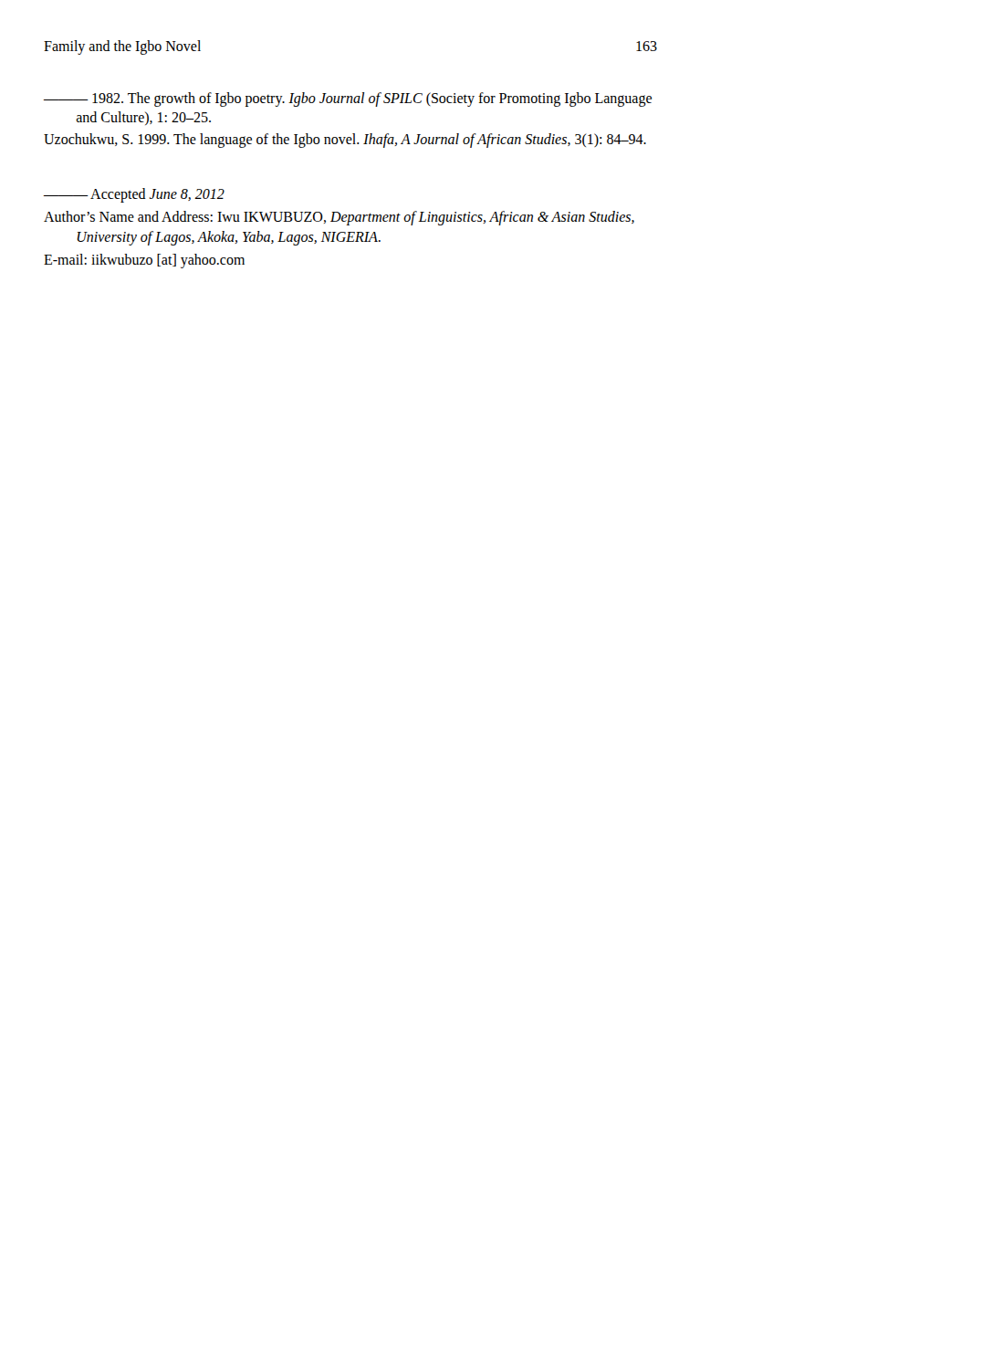Family and the Igbo Novel 163
——— 1982. The growth of Igbo poetry. Igbo Journal of SPILC (Society for Promoting Igbo Language and Culture), 1: 20–25.
Uzochukwu, S. 1999. The language of the Igbo novel. Ihafa, A Journal of African Studies, 3(1): 84–94.
——— Accepted June 8, 2012
Author’s Name and Address: Iwu IKWUBUZO, Department of Linguistics, African & Asian Studies, University of Lagos, Akoka, Yaba, Lagos, NIGERIA.
E-mail: iikwubuzo [at] yahoo.com